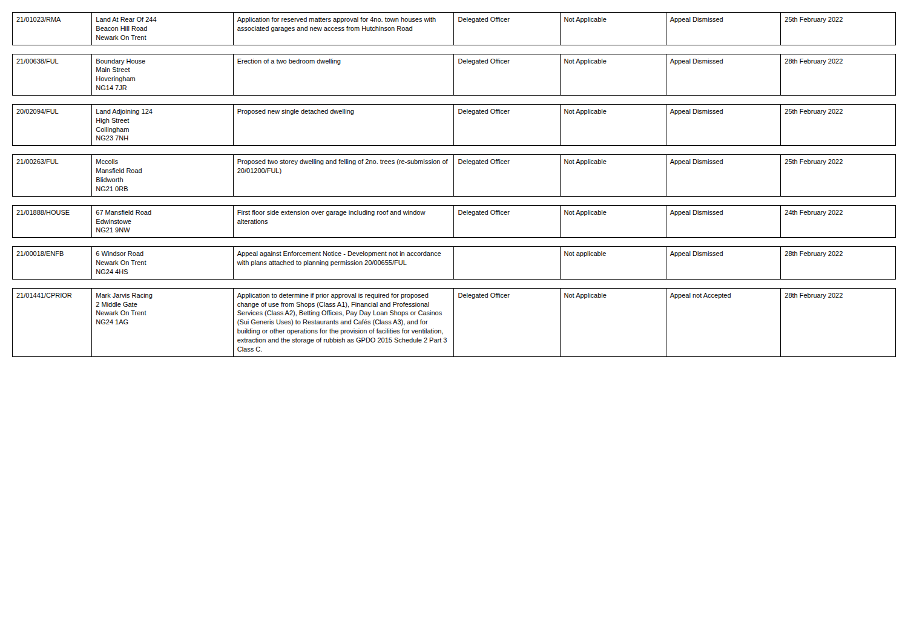| 21/01023/RMA | Land At Rear Of 244 Beacon Hill Road Newark On Trent | Application for reserved matters approval for 4no. town houses with associated garages and new access from Hutchinson Road | Delegated Officer | Not Applicable | Appeal Dismissed | 25th February 2022 |
| 21/00638/FUL | Boundary House Main Street Hoveringham NG14 7JR | Erection of a two bedroom dwelling | Delegated Officer | Not Applicable | Appeal Dismissed | 28th February 2022 |
| 20/02094/FUL | Land Adjoining 124 High Street Collingham NG23 7NH | Proposed new single detached dwelling | Delegated Officer | Not Applicable | Appeal Dismissed | 25th February 2022 |
| 21/00263/FUL | Mccolls Mansfield Road Blidworth NG21 0RB | Proposed two storey dwelling and felling of 2no. trees (re-submission of 20/01200/FUL) | Delegated Officer | Not Applicable | Appeal Dismissed | 25th February 2022 |
| 21/01888/HOUSE | 67 Mansfield Road Edwinstowe NG21 9NW | First floor side extension over garage including roof and window alterations | Delegated Officer | Not Applicable | Appeal Dismissed | 24th February 2022 |
| 21/00018/ENFB | 6 Windsor Road Newark On Trent NG24 4HS | Appeal against Enforcement Notice - Development not in accordance with plans attached to planning permission 20/00655/FUL | | Not applicable | Appeal Dismissed | 28th February 2022 |
| 21/01441/CPRIOR | Mark Jarvis Racing 2 Middle Gate Newark On Trent NG24 1AG | Application to determine if prior approval is required for proposed change of use from Shops (Class A1), Financial and Professional Services (Class A2), Betting Offices, Pay Day Loan Shops or Casinos (Sui Generis Uses) to Restaurants and Cafés (Class A3), and for building or other operations for the provision of facilities for ventilation, extraction and the storage of rubbish as GPDO 2015 Schedule 2 Part 3 Class C. | Delegated Officer | Not Applicable | Appeal not Accepted | 28th February 2022 |